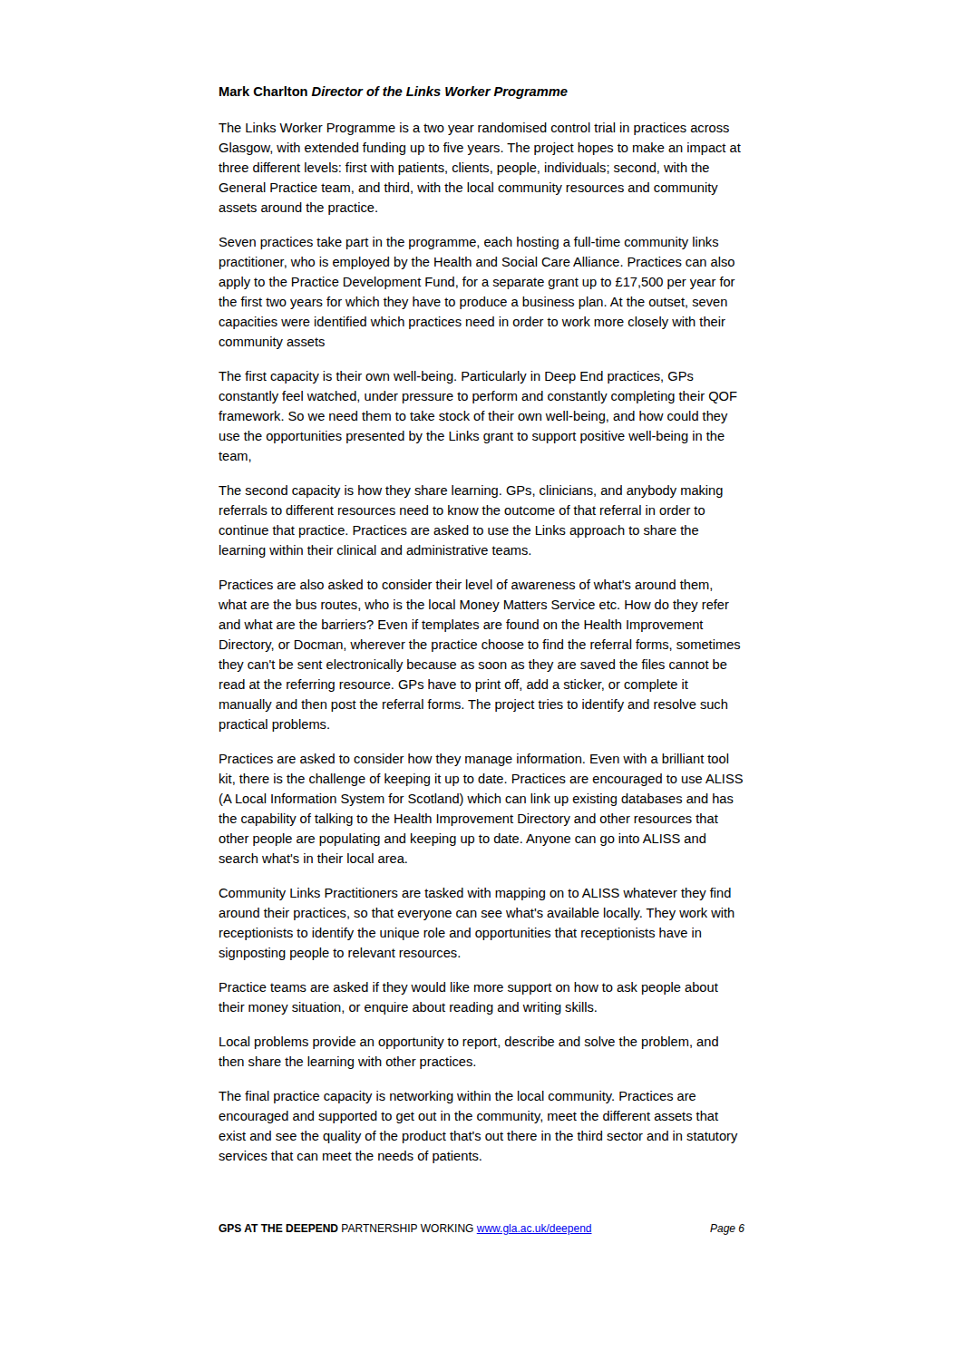Mark Charlton Director of the Links Worker Programme
The Links Worker Programme is a two year randomised control trial in practices across Glasgow, with extended funding up to five years. The project hopes to make an impact at three different levels: first with patients, clients, people, individuals; second, with the General Practice team, and third, with the local community resources and community assets around the practice.
Seven practices take part in the programme, each hosting a full-time community links practitioner, who is employed by the Health and Social Care Alliance. Practices can also apply to the Practice Development Fund, for a separate grant up to £17,500 per year for the first two years for which they have to produce a business plan. At the outset, seven capacities were identified which practices need in order to work more closely with their community assets
The first capacity is their own well-being. Particularly in Deep End practices, GPs constantly feel watched, under pressure to perform and constantly completing their QOF framework. So we need them to take stock of their own well-being, and how could they use the opportunities presented by the Links grant to support positive well-being in the team,
The second capacity is how they share learning. GPs, clinicians, and anybody making referrals to different resources need to know the outcome of that referral in order to continue that practice. Practices are asked to use the Links approach to share the learning within their clinical and administrative teams.
Practices are also asked to consider their level of awareness of what's around them, what are the bus routes, who is the local Money Matters Service etc. How do they refer and what are the barriers? Even if templates are found on the Health Improvement Directory, or Docman, wherever the practice choose to find the referral forms, sometimes they can't be sent electronically because as soon as they are saved the files cannot be read at the referring resource. GPs have to print off, add a sticker, or complete it manually and then post the referral forms. The project tries to identify and resolve such practical problems.
Practices are asked to consider how they manage information. Even with a brilliant tool kit, there is the challenge of keeping it up to date. Practices are encouraged to use ALISS (A Local Information System for Scotland) which can link up existing databases and has the capability of talking to the Health Improvement Directory and other resources that other people are populating and keeping up to date. Anyone can go into ALISS and search what's in their local area.
Community Links Practitioners are tasked with mapping on to ALISS whatever they find around their practices, so that everyone can see what's available locally. They work with receptionists to identify the unique role and opportunities that receptionists have in signposting people to relevant resources.
Practice teams are asked if they would like more support on how to ask people about their money situation, or enquire about reading and writing skills.
Local problems provide an opportunity to report, describe and solve the problem, and then share the learning with other practices.
The final practice capacity is networking within the local community. Practices are encouraged and supported to get out in the community, meet the different assets that exist and see the quality of the product that's out there in the third sector and in statutory services that can meet the needs of patients.
GPS AT THE DEEPEND PARTNERSHIP WORKING www.gla.ac.uk/deepend Page 6